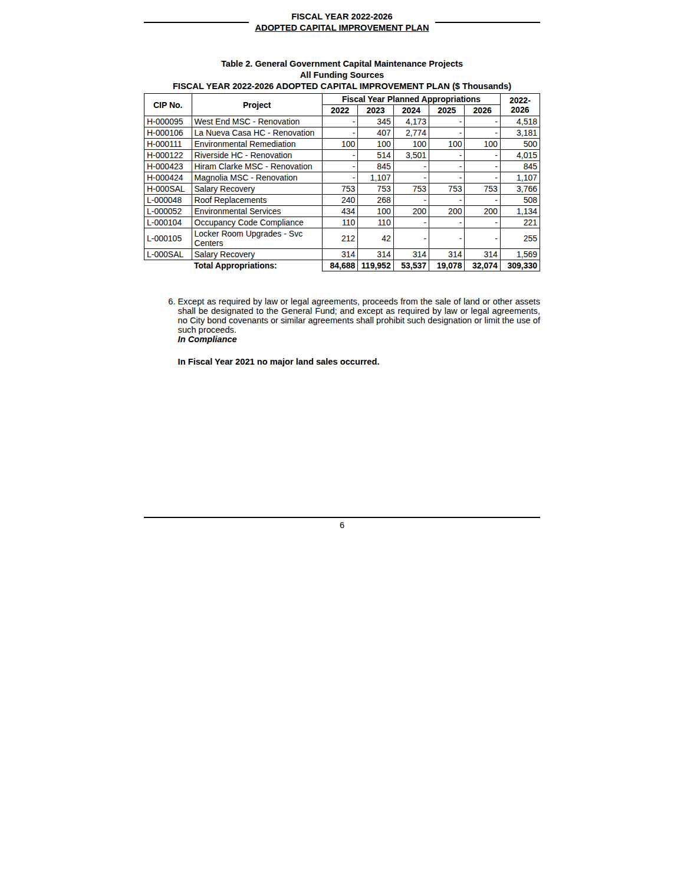FISCAL YEAR 2022-2026
ADOPTED CAPITAL IMPROVEMENT PLAN
Table 2. General Government Capital Maintenance Projects
All Funding Sources
FISCAL YEAR 2022-2026 ADOPTED CAPITAL IMPROVEMENT PLAN ($ Thousands)
| CIP No. | Project | Fiscal Year Planned Appropriations | 2022-2026 |
| --- | --- | --- | --- |
| 2022 | 2023 | 2024 | 2025 | 2026 |
| H-000095 | West End MSC - Renovation | - | 345 | 4,173 | - | - | 4,518 |
| H-000106 | La Nueva Casa HC - Renovation | - | 407 | 2,774 | - | - | 3,181 |
| H-000111 | Environmental Remediation | 100 | 100 | 100 | 100 | 100 | 500 |
| H-000122 | Riverside HC - Renovation | - | 514 | 3,501 | - | - | 4,015 |
| H-000423 | Hiram Clarke MSC - Renovation | - | 845 | - | - | - | 845 |
| H-000424 | Magnolia MSC - Renovation | - | 1,107 | - | - | - | 1,107 |
| H-000SAL | Salary Recovery | 753 | 753 | 753 | 753 | 753 | 3,766 |
| L-000048 | Roof Replacements | 240 | 268 | - | - | - | 508 |
| L-000052 | Environmental Services | 434 | 100 | 200 | 200 | 200 | 1,134 |
| L-000104 | Occupancy Code Compliance | 110 | 110 | - | - | - | 221 |
| L-000105 | Locker Room Upgrades - Svc Centers | 212 | 42 | - | - | - | 255 |
| L-000SAL | Salary Recovery | 314 | 314 | 314 | 314 | 314 | 1,569 |
| | Total Appropriations: | 84,688 | 119,952 | 53,537 | 19,078 | 32,074 | 309,330 |
Except as required by law or legal agreements, proceeds from the sale of land or other assets shall be designated to the General Fund; and except as required by law or legal agreements, no City bond covenants or similar agreements shall prohibit such designation or limit the use of such proceeds.
In Compliance
In Fiscal Year 2021 no major land sales occurred.
6